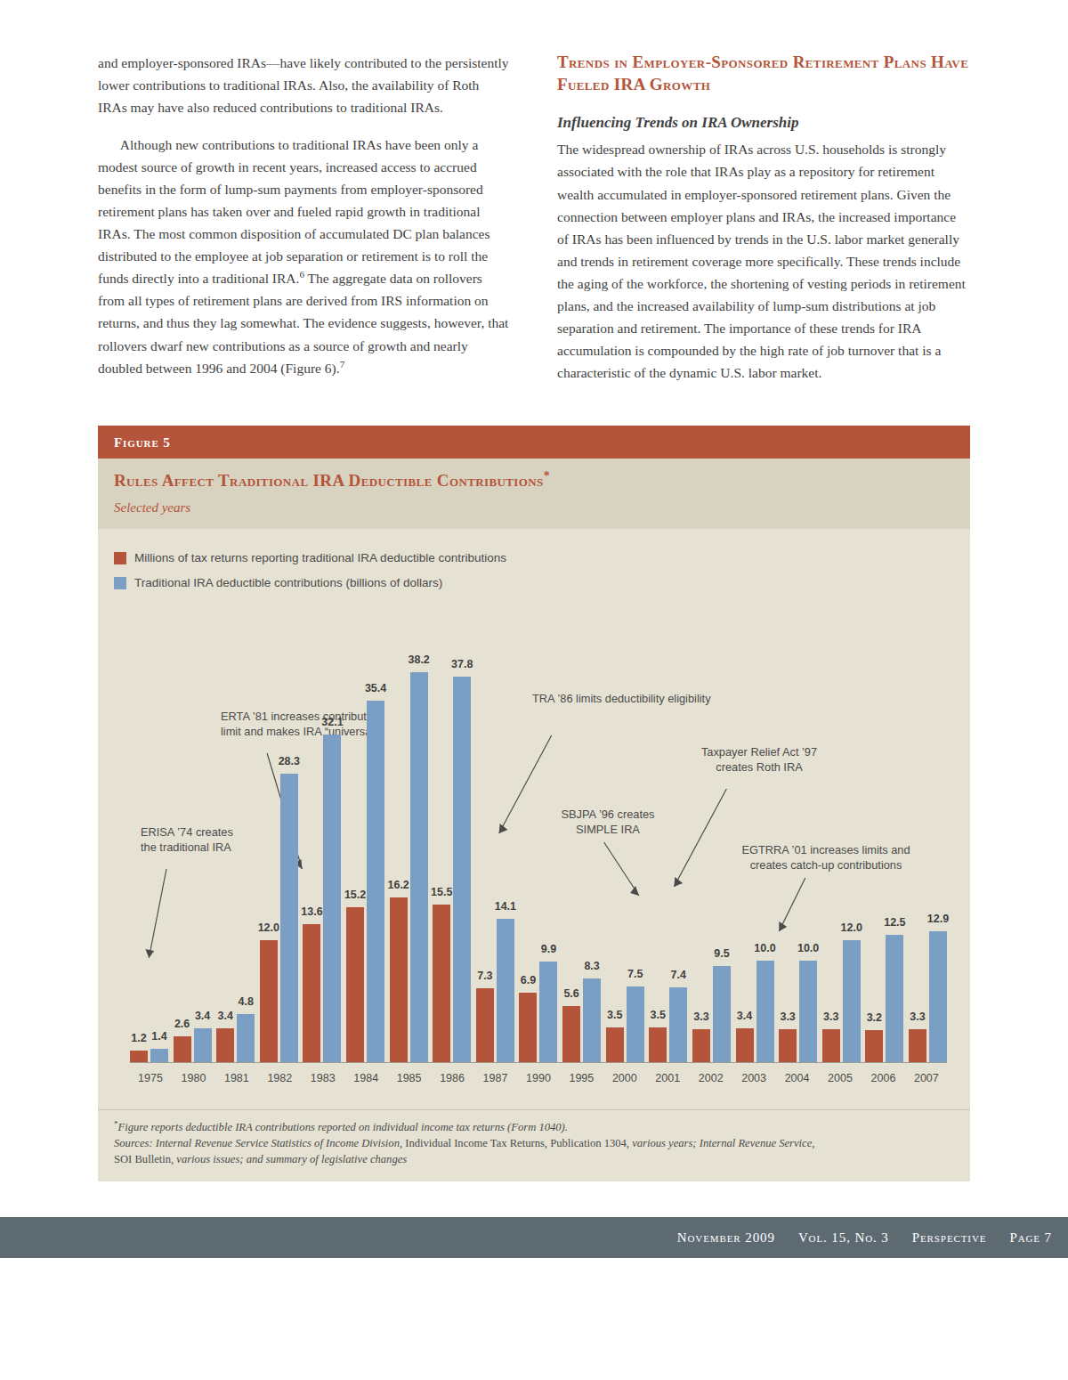and employer-sponsored IRAs—have likely contributed to the persistently lower contributions to traditional IRAs. Also, the availability of Roth IRAs may have also reduced contributions to traditional IRAs.
Although new contributions to traditional IRAs have been only a modest source of growth in recent years, increased access to accrued benefits in the form of lump-sum payments from employer-sponsored retirement plans has taken over and fueled rapid growth in traditional IRAs. The most common disposition of accumulated DC plan balances distributed to the employee at job separation or retirement is to roll the funds directly into a traditional IRA.6 The aggregate data on rollovers from all types of retirement plans are derived from IRS information on returns, and thus they lag somewhat. The evidence suggests, however, that rollovers dwarf new contributions as a source of growth and nearly doubled between 1996 and 2004 (Figure 6).7
Trends in Employer-Sponsored Retirement Plans Have Fueled IRA Growth
Influencing Trends on IRA Ownership
The widespread ownership of IRAs across U.S. households is strongly associated with the role that IRAs play as a repository for retirement wealth accumulated in employer-sponsored retirement plans. Given the connection between employer plans and IRAs, the increased importance of IRAs has been influenced by trends in the U.S. labor market generally and trends in retirement coverage more specifically. These trends include the aging of the workforce, the shortening of vesting periods in retirement plans, and the increased availability of lump-sum distributions at job separation and retirement. The importance of these trends for IRA accumulation is compounded by the high rate of job turnover that is a characteristic of the dynamic U.S. labor market.
Figure 5
Rules Affect Traditional IRA Deductible Contributions*
Selected years
Millions of tax returns reporting traditional IRA deductible contributions
Traditional IRA deductible contributions (billions of dollars)
ERISA ’74 creates
the traditional IRA
ERTA ’81 increases contribution
limit and makes IRA “universal”
TRA ’86 limits deductibility eligibility
SBJPA ’96 creates
SIMPLE IRA
Taxpayer Relief Act ’97
creates Roth IRA
EGTRRA ’01 increases limits and
creates catch-up contributions
1.2
1.4
2.6
3.4
3.4
4.8
12.0
28.3
13.6
32.1
15.2
35.4
16.2
38.2
15.5
37.8
7.3
14.1
6.9
9.9
5.6
8.3
3.5
7.5
3.5
7.4
3.3
9.5
3.4
10.0
3.3
10.0
3.3
12.0
3.2
12.5
3.3
12.9
1975198019811982198319841985198619871990199520002001200220032004200520062007
*Figure reports deductible IRA contributions reported on individual income tax returns (Form 1040).
Sources: Internal Revenue Service Statistics of Income Division, Individual Income Tax Returns, Publication 1304, various years; Internal Revenue Service,
SOI Bulletin, various issues; and summary of legislative changes
November 2009 Vol. 15, No. 3 Perspective Page 7